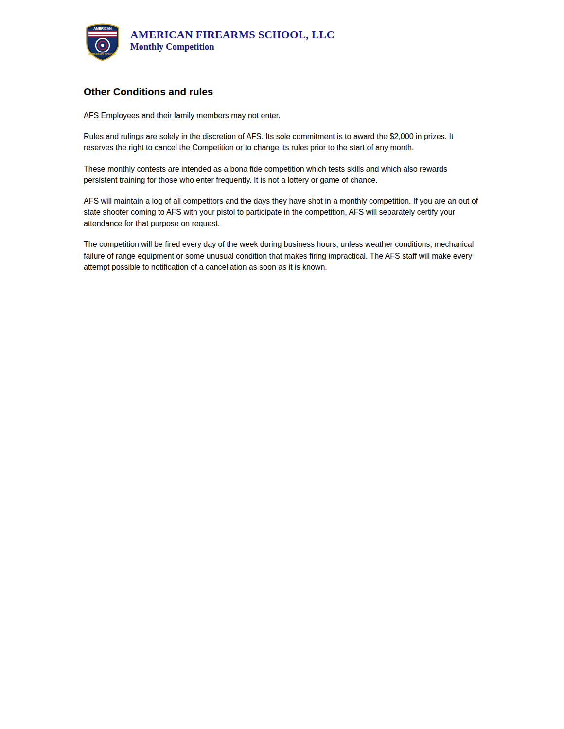American Firearms School shield logo AMERICAN FIREARMS SCHOOL
AMERICAN FIREARMS SCHOOL, LLC
Monthly Competition
Other Conditions and rules
AFS Employees and their family members may not enter.
Rules and rulings are solely in the discretion of AFS. Its sole commitment is to award the $2,000 in prizes. It reserves the right to cancel the Competition or to change its rules prior to the start of any month.
These monthly contests are intended as a bona fide competition which tests skills and which also rewards persistent training for those who enter frequently. It is not a lottery or game of chance.
AFS will maintain a log of all competitors and the days they have shot in a monthly competition. If you are an out of state shooter coming to AFS with your pistol to participate in the competition, AFS will separately certify your attendance for that purpose on request.
The competition will be fired every day of the week during business hours, unless weather conditions, mechanical failure of range equipment or some unusual condition that makes firing impractical. The AFS staff will make every attempt possible to notification of a cancellation as soon as it is known.